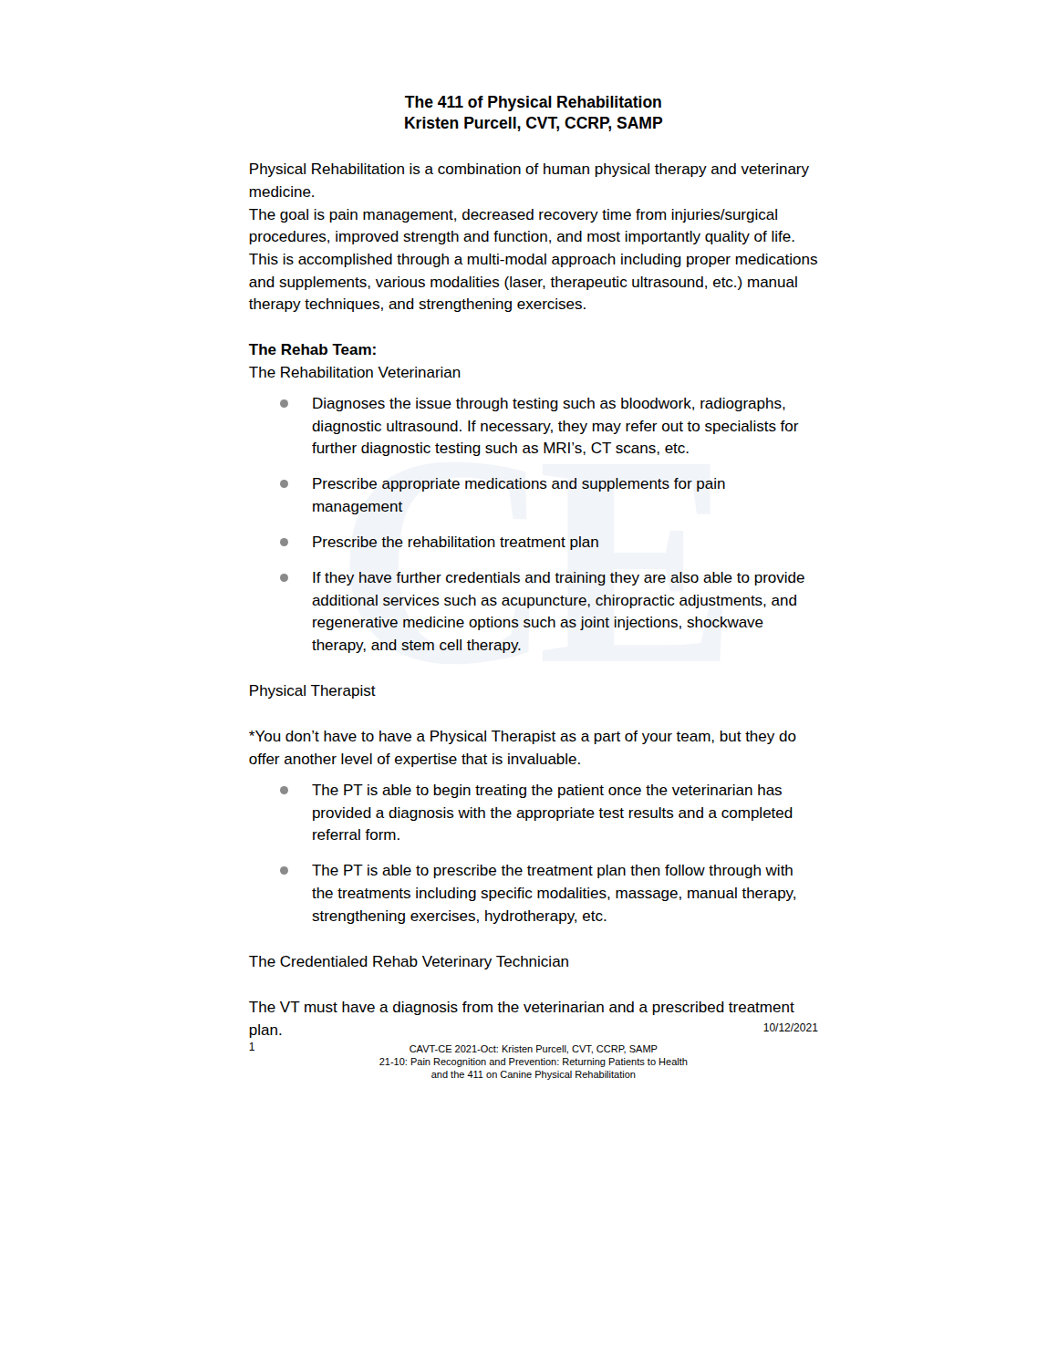CE
The 411 of Physical Rehabilitation Kristen Purcell, CVT, CCRP, SAMP
Physical Rehabilitation is a combination of human physical therapy and veterinary medicine.
The goal is pain management, decreased recovery time from injuries/surgical procedures, improved strength and function, and most importantly quality of life.
This is accomplished through a multi-modal approach including proper medications and supplements, various modalities (laser, therapeutic ultrasound, etc.) manual therapy techniques, and strengthening exercises.
The Rehab Team:
The Rehabilitation Veterinarian
Diagnoses the issue through testing such as bloodwork, radiographs, diagnostic ultrasound. If necessary, they may refer out to specialists for further diagnostic testing such as MRI’s, CT scans, etc.
Prescribe appropriate medications and supplements for pain management
Prescribe the rehabilitation treatment plan
If they have further credentials and training they are also able to provide additional services such as acupuncture, chiropractic adjustments, and regenerative medicine options such as joint injections, shockwave therapy, and stem cell therapy.
Physical Therapist
*You don’t have to have a Physical Therapist as a part of your team, but they do offer another level of expertise that is invaluable.
The PT is able to begin treating the patient once the veterinarian has provided a diagnosis with the appropriate test results and a completed referral form.
The PT is able to prescribe the treatment plan then follow through with the treatments including specific modalities, massage, manual therapy, strengthening exercises, hydrotherapy, etc.
The Credentialed Rehab Veterinary Technician
The VT must have a diagnosis from the veterinarian and a prescribed treatment plan.
1
CAVT-CE 2021-Oct: Kristen Purcell, CVT, CCRP, SAMP
21-10: Pain Recognition and Prevention: Returning Patients to Health
and the 411 on Canine Physical Rehabilitation
10/12/2021